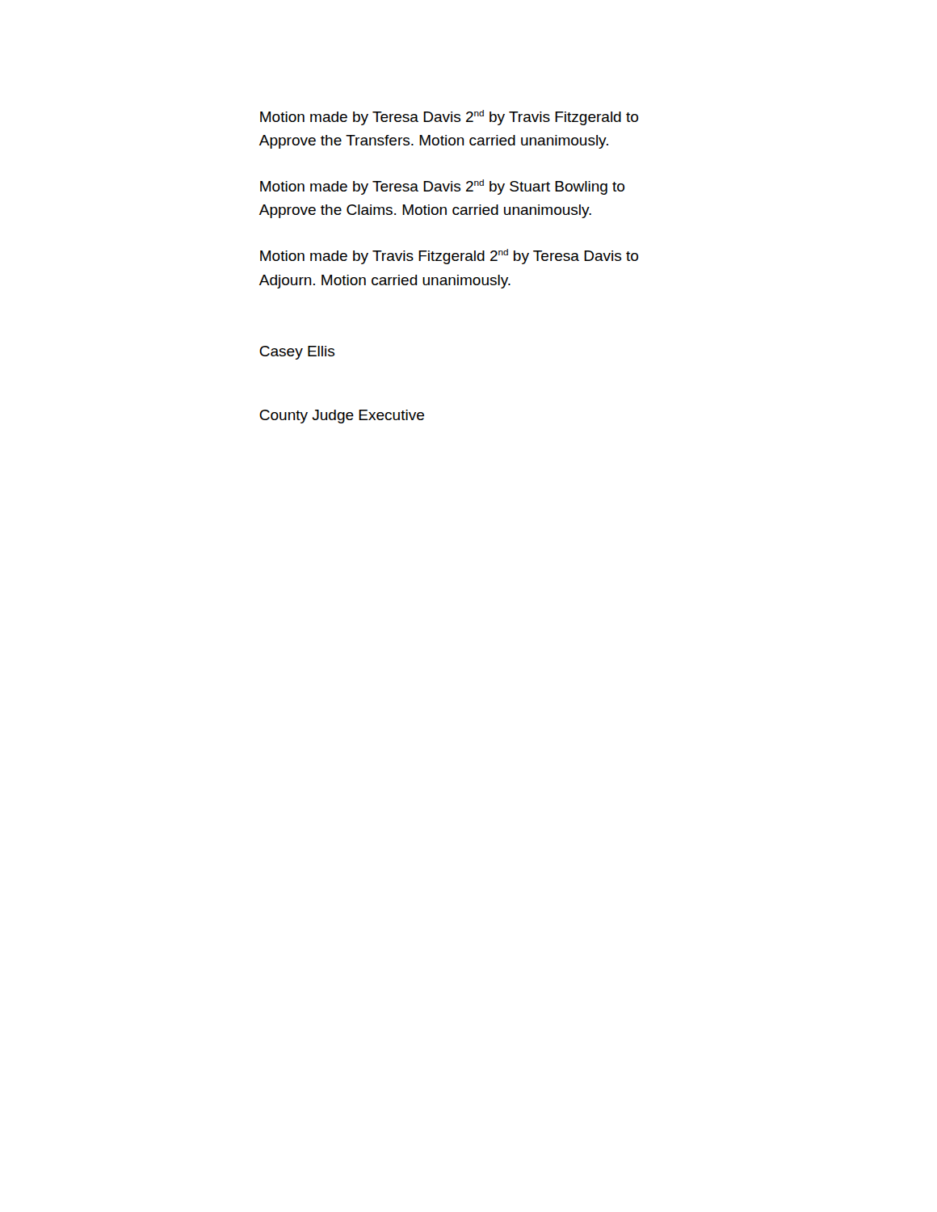Motion made by Teresa Davis 2nd by Travis Fitzgerald to Approve the Transfers. Motion carried unanimously.
Motion made by Teresa Davis 2nd by Stuart Bowling to Approve the Claims. Motion carried unanimously.
Motion made by Travis Fitzgerald 2nd by Teresa Davis to Adjourn. Motion carried unanimously.
Casey Ellis
County Judge Executive